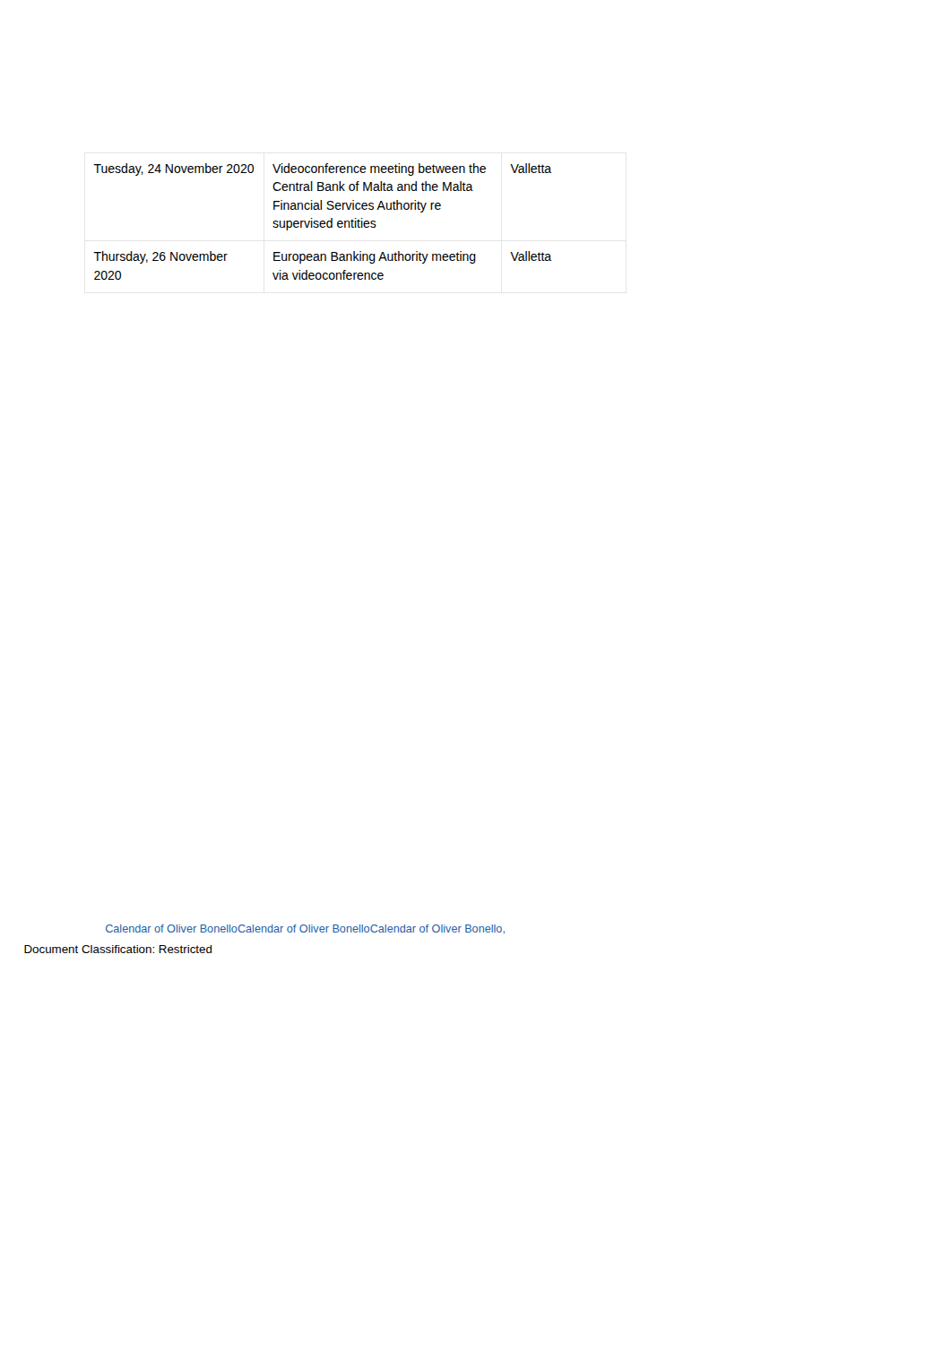| Tuesday, 24 November 2020 | Videoconference meeting between the Central Bank of Malta and the Malta Financial Services Authority re supervised entities | Valletta |
| Thursday, 26 November 2020 | European Banking Authority meeting via videoconference | Valletta |
Calendar of Oliver Bonello Calendar of Oliver Bonello Calendar of Oliver Bonello,
Document Classification: Restricted